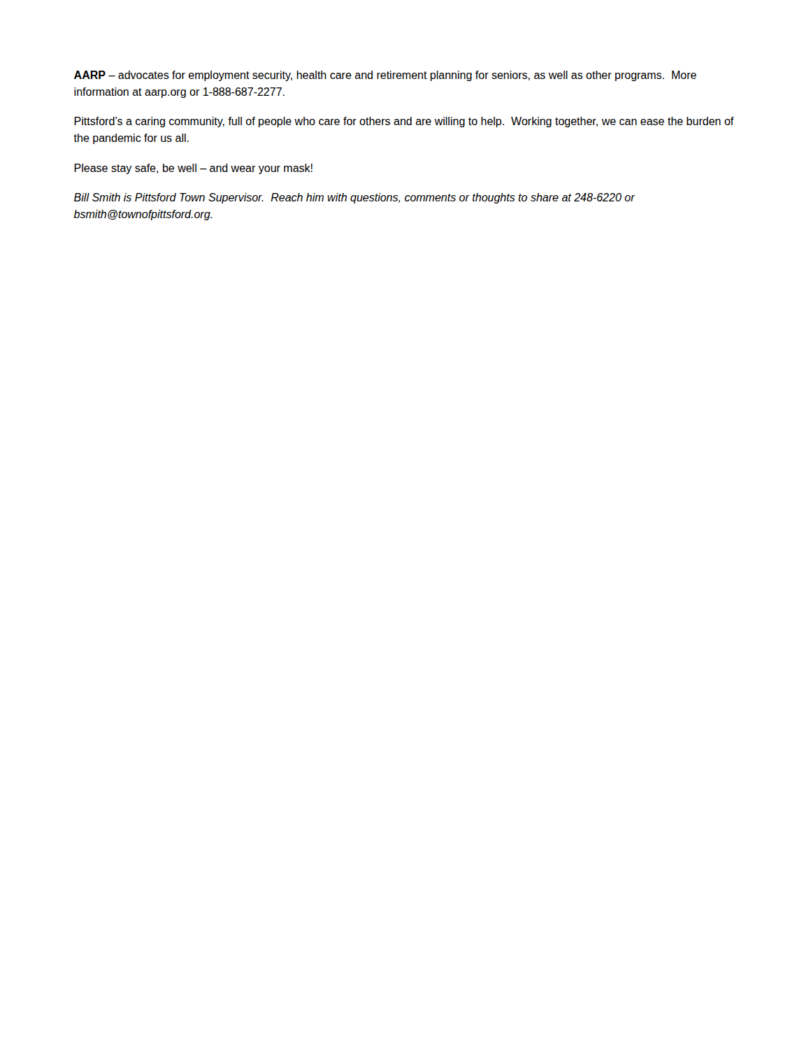AARP – advocates for employment security, health care and retirement planning for seniors, as well as other programs. More information at aarp.org or 1-888-687-2277.
Pittsford’s a caring community, full of people who care for others and are willing to help. Working together, we can ease the burden of the pandemic for us all.
Please stay safe, be well – and wear your mask!
Bill Smith is Pittsford Town Supervisor. Reach him with questions, comments or thoughts to share at 248-6220 or bsmith@townofpittsford.org.